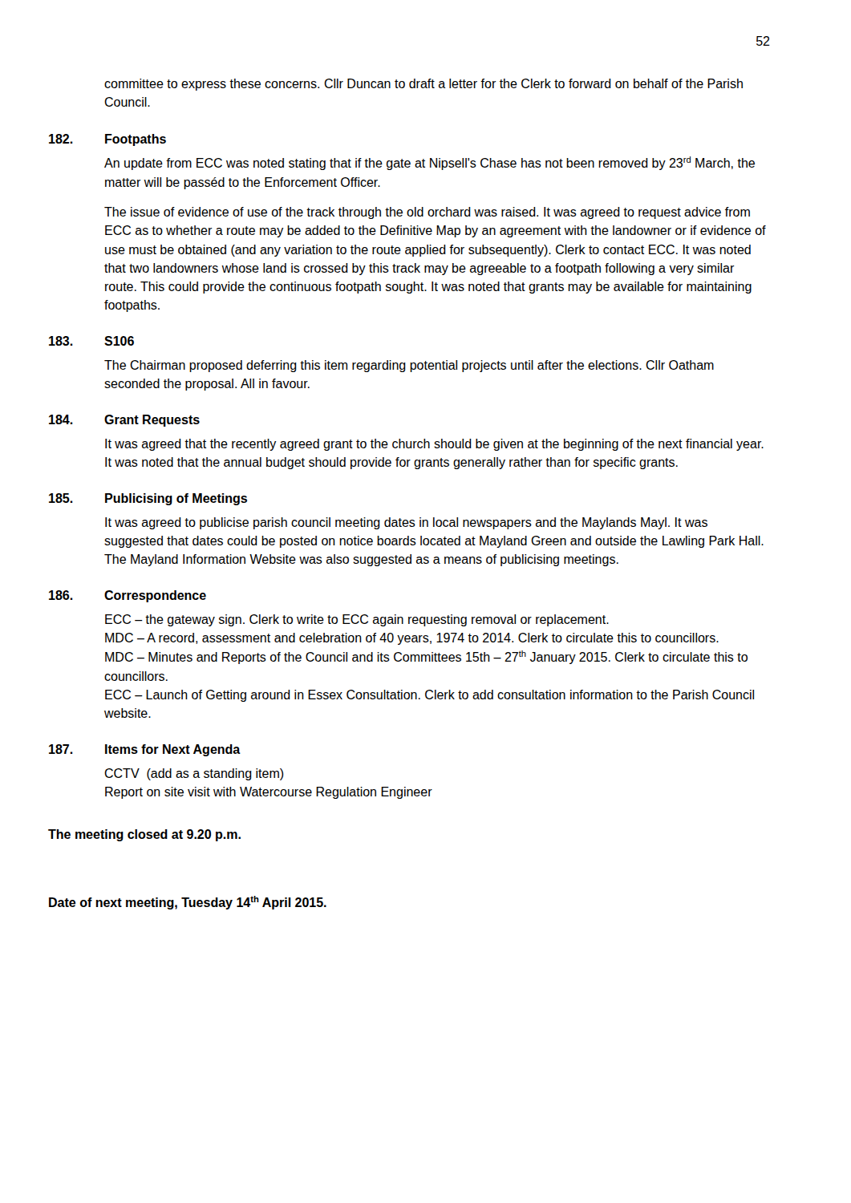52
committee to express these concerns. Cllr Duncan to draft a letter for the Clerk to forward on behalf of the Parish Council.
182.
Footpaths
An update from ECC was noted stating that if the gate at Nipsell's Chase has not been removed by 23rd March, the matter will be passéd to the Enforcement Officer.
The issue of evidence of use of the track through the old orchard was raised. It was agreed to request advice from ECC as to whether a route may be added to the Definitive Map by an agreement with the landowner or if evidence of use must be obtained (and any variation to the route applied for subsequently). Clerk to contact ECC. It was noted that two landowners whose land is crossed by this track may be agreeable to a footpath following a very similar route. This could provide the continuous footpath sought. It was noted that grants may be available for maintaining footpaths.
183.
S106
The Chairman proposed deferring this item regarding potential projects until after the elections. Cllr Oatham seconded the proposal. All in favour.
184.
Grant Requests
It was agreed that the recently agreed grant to the church should be given at the beginning of the next financial year. It was noted that the annual budget should provide for grants generally rather than for specific grants.
185.
Publicising of Meetings
It was agreed to publicise parish council meeting dates in local newspapers and the Maylands Mayl. It was suggested that dates could be posted on notice boards located at Mayland Green and outside the Lawling Park Hall. The Mayland Information Website was also suggested as a means of publicising meetings.
186.
Correspondence
ECC – the gateway sign. Clerk to write to ECC again requesting removal or replacement.
MDC – A record, assessment and celebration of 40 years, 1974 to 2014. Clerk to circulate this to councillors.
MDC – Minutes and Reports of the Council and its Committees 15th – 27th January 2015. Clerk to circulate this to councillors.
ECC – Launch of Getting around in Essex Consultation. Clerk to add consultation information to the Parish Council website.
187.
Items for Next Agenda
CCTV (add as a standing item)
Report on site visit with Watercourse Regulation Engineer
The meeting closed at 9.20 p.m.
Date of next meeting, Tuesday 14th April 2015.